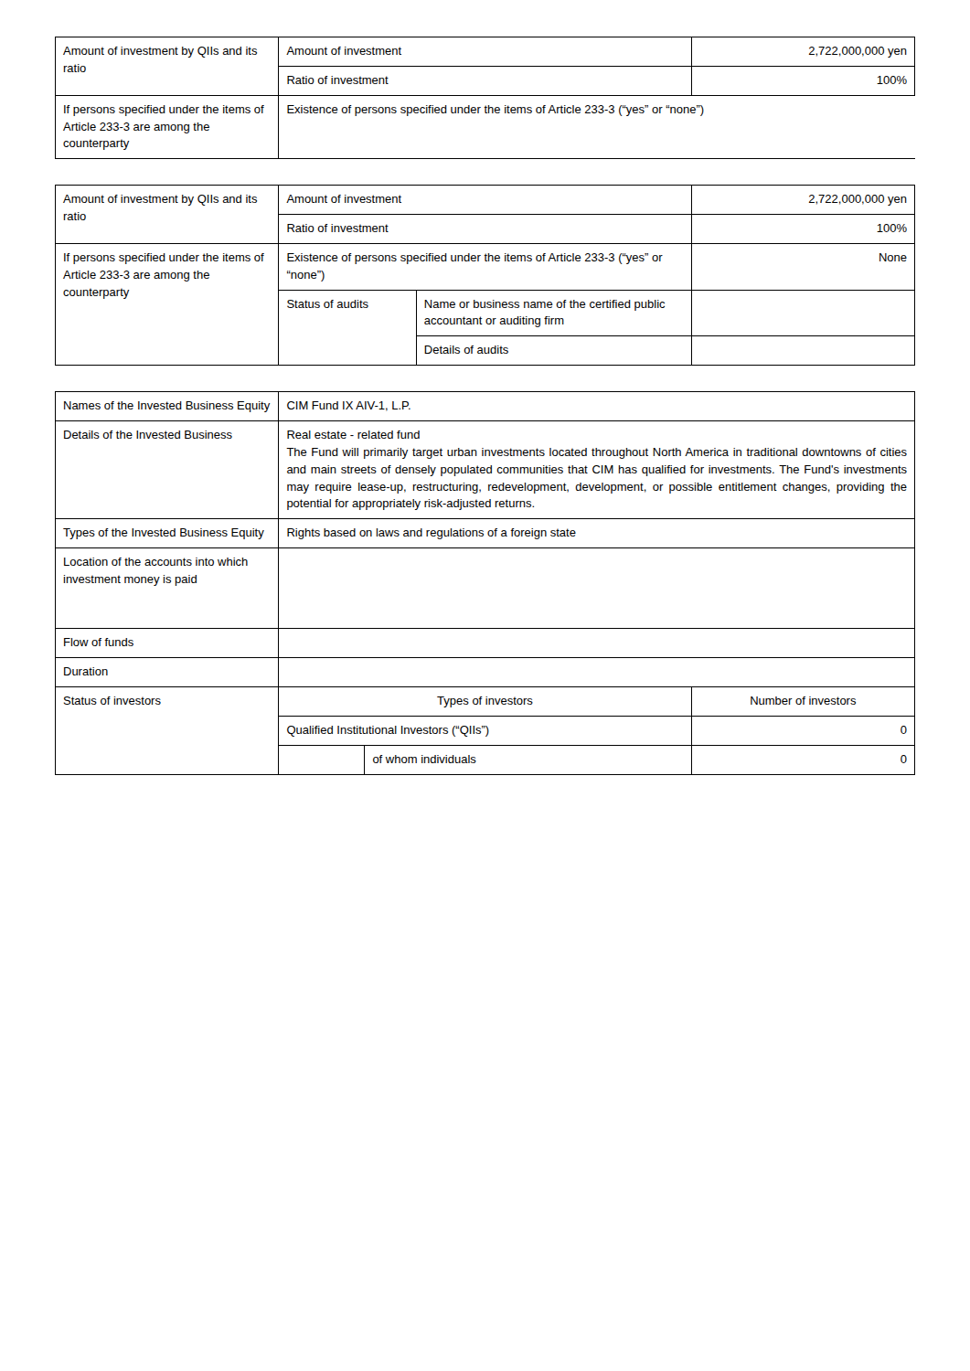| Amount of investment by QIIs and its ratio | Amount of investment | 2,722,000,000 yen |
| Ratio of investment | 100% |
| If persons specified under the items of Article 233-3 are among the counterparty | Existence of persons specified under the items of Article 233-3 (“yes” or “none”) |
| Amount of investment by QIIs and its ratio | Amount of investment | 2,722,000,000 yen |
| Ratio of investment | 100% |
| If persons specified under the items of Article 233-3 are among the counterparty | Existence of persons specified under the items of Article 233-3 (“yes” or “none”) | None |
| Status of audits | Name or business name of the certified public accountant or auditing firm | |
| Details of audits | |
| Names of the Invested Business Equity | CIM Fund IX AIV-1, L.P. |
| Details of the Invested Business | Real estate - related fund The Fund will primarily target urban investments located throughout North America in traditional downtowns of cities and main streets of densely populated communities that CIM has qualified for investments. The Fund's investments may require lease-up, restructuring, redevelopment, development, or possible entitlement changes, providing the potential for appropriately risk-adjusted returns. |
| Types of the Invested Business Equity | Rights based on laws and regulations of a foreign state |
| Location of the accounts into which investment money is paid | |
| Flow of funds | |
| Duration | |
| Status of investors | Types of investors | Number of investors |
| Qualified Institutional Investors (“QIIs”) | 0 |
| | of whom individuals | 0 |